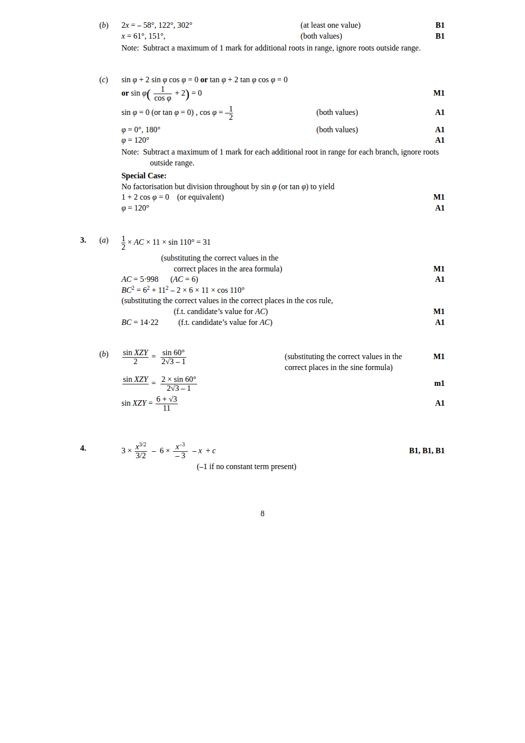(b)
2x = – 58°, 122°, 302°
(at least one value)
B1
x = 61°, 151°,
(both values)
B1
Note: Subtract a maximum of 1 mark for additional roots in range, ignore roots outside range.
(c)
sin φ + 2 sin φ cos φ = 0 or tan φ + 2 tan φ cos φ = 0
or sin φ( 1 cos φ + 2) = 0
M1
sin φ = 0 (or tan φ = 0) , cos φ = –12
(both values)
A1
φ = 0°, 180°
(both values)
A1
φ = 120°
A1
Note: Subtract a maximum of 1 mark for each additional root in range for each branch, ignore roots outside range.
Special Case:
No factorisation but division throughout by sin φ (or tan φ) to yield
1 + 2 cos φ = 0 (or equivalent)
M1
φ = 120°
A1
3.
(a)
12 × AC × 11 × sin 110° = 31
(substituting the correct values in the
correct places in the area formula)
M1
AC = 5·998 (AC = 6)
A1
BC2 = 62 + 112 – 2 × 6 × 11 × cos 110°
(substituting the correct values in the correct places in the cos rule,
(f.t. candidate’s value for AC)
M1
BC = 14·22 (f.t. candidate’s value for AC)
A1
(b)
sin XZY 2 = sin 60°2√3 – 1
(substituting the correct values in the
correct places in the sine formula)
M1
sin XZY = 2 × sin 60°2√3 – 1
m1
sin XZY = 6 + √311
A1
4.
3 × x3/23/2 – 6 × x–3 – 3 – x + c
B1, B1, B1
(–1 if no constant term present)
8